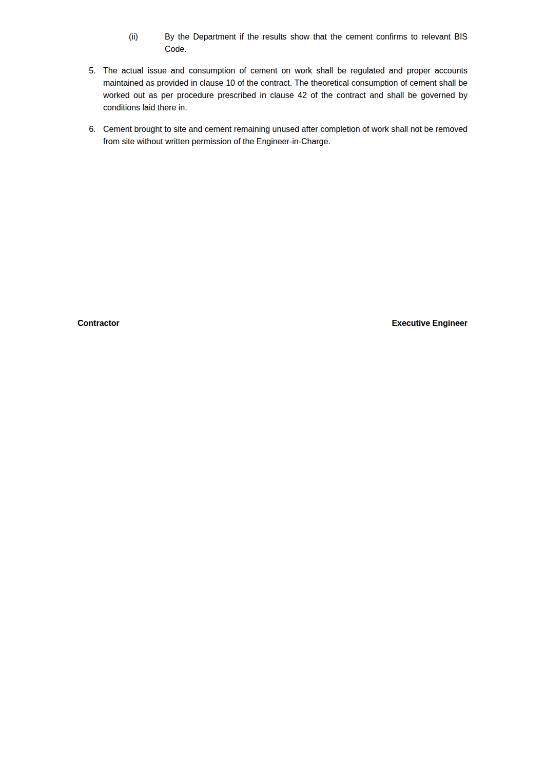(ii) By the Department if the results show that the cement confirms to relevant BIS Code.
The actual issue and consumption of cement on work shall be regulated and proper accounts maintained as provided in clause 10 of the contract. The theoretical consumption of cement shall be worked out as per procedure prescribed in clause 42 of the contract and shall be governed by conditions laid there in.
Cement brought to site and cement remaining unused after completion of work shall not be removed from site without written permission of the Engineer-in-Charge.
Contractor
Executive Engineer